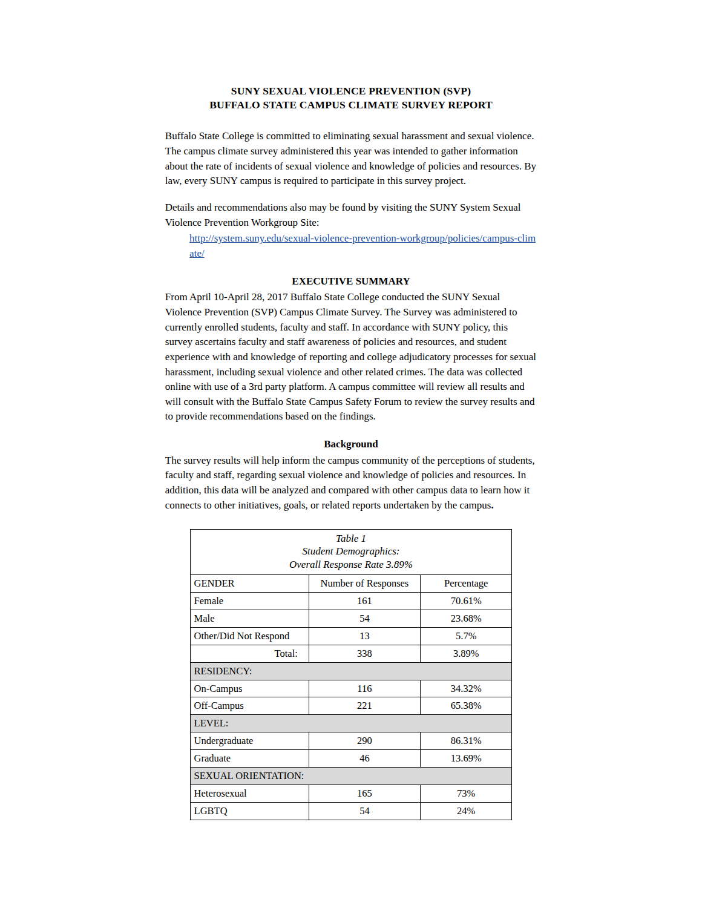SUNY SEXUAL VIOLENCE PREVENTION (SVP)
BUFFALO STATE CAMPUS CLIMATE SURVEY REPORT
Buffalo State College is committed to eliminating sexual harassment and sexual violence. The campus climate survey administered this year was intended to gather information about the rate of incidents of sexual violence and knowledge of policies and resources. By law, every SUNY campus is required to participate in this survey project.
Details and recommendations also may be found by visiting the SUNY System Sexual Violence Prevention Workgroup Site:
http://system.suny.edu/sexual-violence-prevention-workgroup/policies/campus-climate/
EXECUTIVE SUMMARY
From April 10-April 28, 2017 Buffalo State College conducted the SUNY Sexual Violence Prevention (SVP) Campus Climate Survey. The Survey was administered to currently enrolled students, faculty and staff. In accordance with SUNY policy, this survey ascertains faculty and staff awareness of policies and resources, and student experience with and knowledge of reporting and college adjudicatory processes for sexual harassment, including sexual violence and other related crimes. The data was collected online with use of a 3rd party platform. A campus committee will review all results and will consult with the Buffalo State Campus Safety Forum to review the survey results and to provide recommendations based on the findings.
Background
The survey results will help inform the campus community of the perceptions of students, faculty and staff, regarding sexual violence and knowledge of policies and resources. In addition, this data will be analyzed and compared with other campus data to learn how it connects to other initiatives, goals, or related reports undertaken by the campus.
Table 1 Student Demographics: Overall Response Rate 3.89%
| GENDER | Number of Responses | Percentage |
| --- | --- | --- |
| Female | 161 | 70.61% |
| Male | 54 | 23.68% |
| Other/Did Not Respond | 13 | 5.7% |
| Total: | 338 | 3.89% |
| RESIDENCY: |
| On-Campus | 116 | 34.32% |
| Off-Campus | 221 | 65.38% |
| LEVEL: |
| Undergraduate | 290 | 86.31% |
| Graduate | 46 | 13.69% |
| SEXUAL ORIENTATION: |
| Heterosexual | 165 | 73% |
| LGBTQ | 54 | 24% |